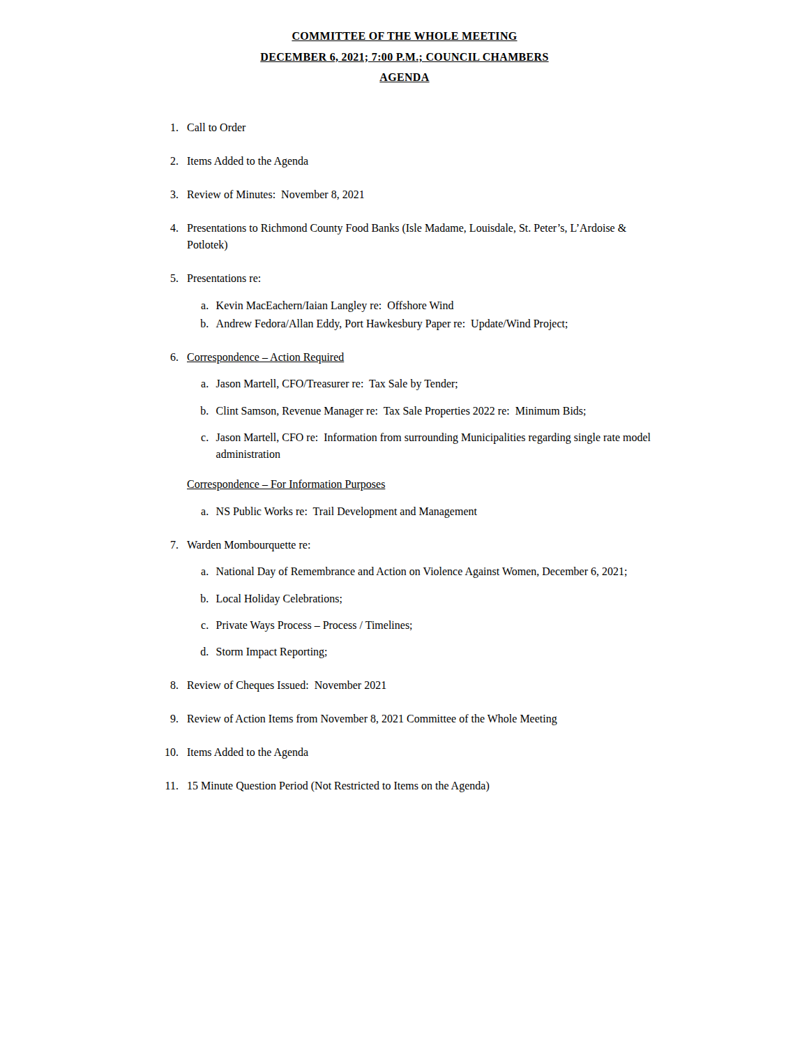COMMITTEE OF THE WHOLE MEETING
DECEMBER 6, 2021; 7:00 P.M.; COUNCIL CHAMBERS
AGENDA
Call to Order
Items Added to the Agenda
Review of Minutes: November 8, 2021
Presentations to Richmond County Food Banks (Isle Madame, Louisdale, St. Peter’s, L’Ardoise & Potlotek)
Presentations re:
Kevin MacEachern/Iaian Langley re: Offshore Wind
Andrew Fedora/Allan Eddy, Port Hawkesbury Paper re: Update/Wind Project;
Correspondence – Action Required
Jason Martell, CFO/Treasurer re: Tax Sale by Tender;
Clint Samson, Revenue Manager re: Tax Sale Properties 2022 re: Minimum Bids;
Jason Martell, CFO re: Information from surrounding Municipalities regarding single rate model administration
Correspondence – For Information Purposes
NS Public Works re: Trail Development and Management
Warden Mombourquette re:
National Day of Remembrance and Action on Violence Against Women, December 6, 2021;
Local Holiday Celebrations;
Private Ways Process – Process / Timelines;
Storm Impact Reporting;
Review of Cheques Issued: November 2021
Review of Action Items from November 8, 2021 Committee of the Whole Meeting
Items Added to the Agenda
15 Minute Question Period (Not Restricted to Items on the Agenda)